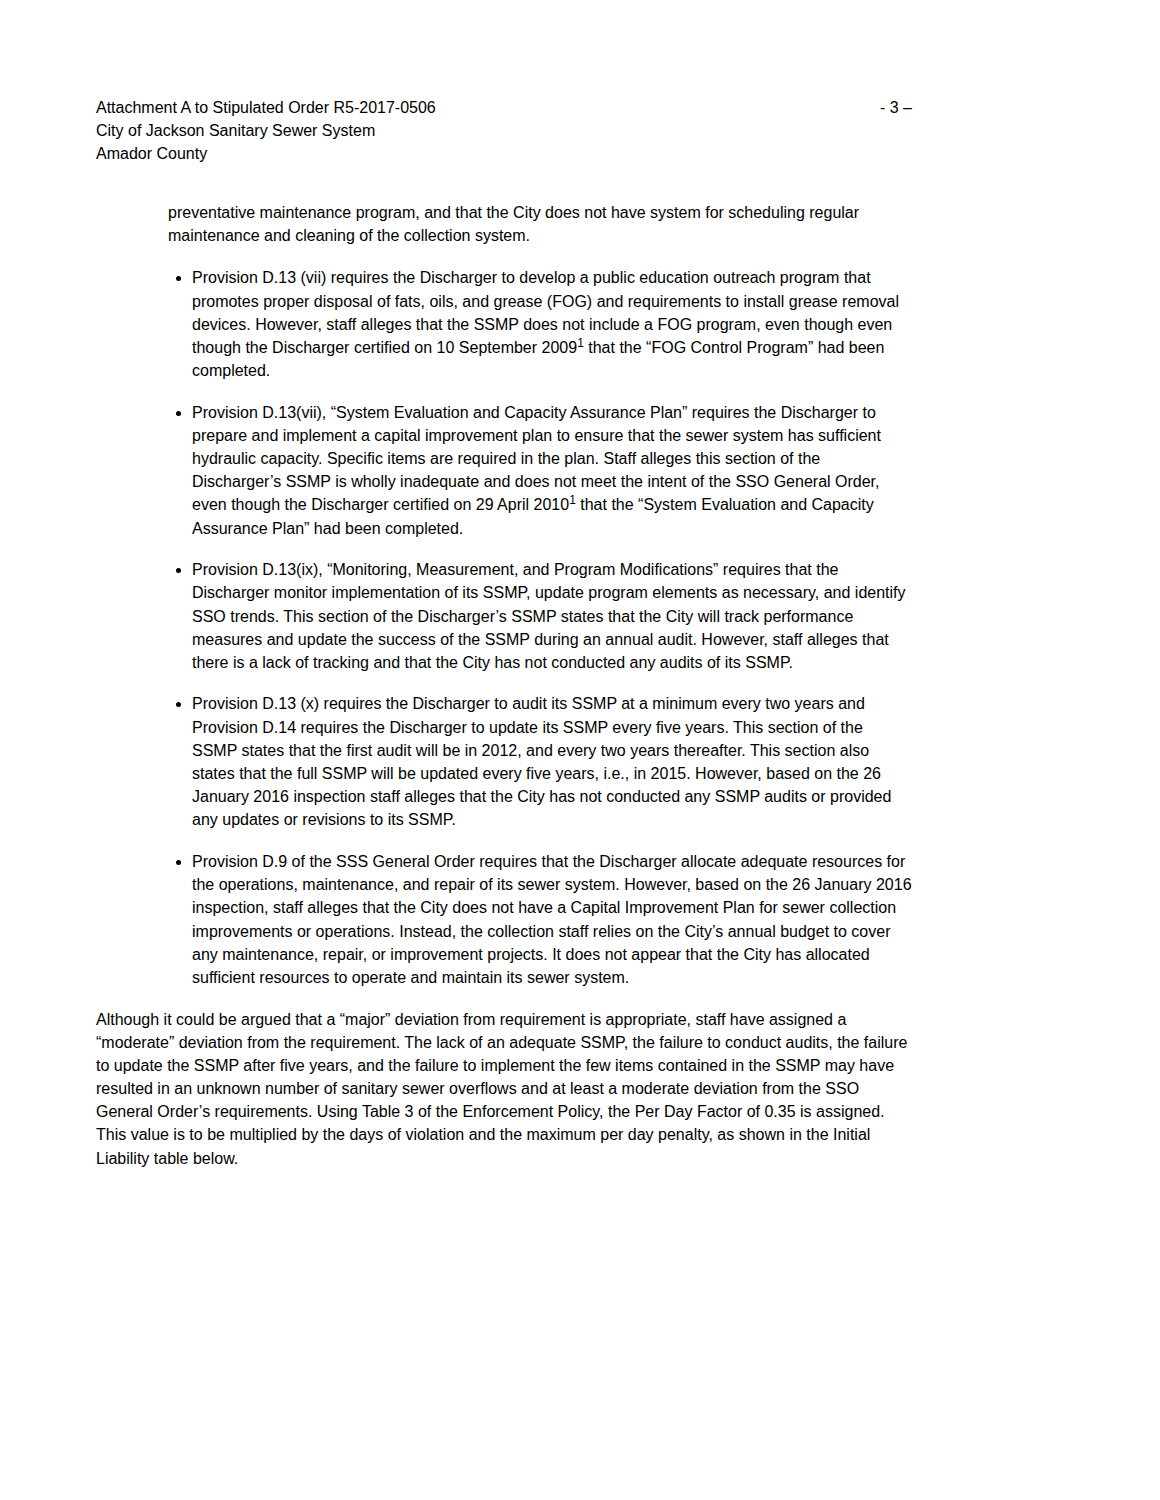- 3 –
Attachment A to Stipulated Order R5-2017-0506
City of Jackson Sanitary Sewer System
Amador County
preventative maintenance program, and that the City does not have system for scheduling regular maintenance and cleaning of the collection system.
Provision D.13 (vii) requires the Discharger to develop a public education outreach program that promotes proper disposal of fats, oils, and grease (FOG) and requirements to install grease removal devices. However, staff alleges that the SSMP does not include a FOG program, even though even though the Discharger certified on 10 September 20091 that the “FOG Control Program” had been completed.
Provision D.13(vii), “System Evaluation and Capacity Assurance Plan” requires the Discharger to prepare and implement a capital improvement plan to ensure that the sewer system has sufficient hydraulic capacity. Specific items are required in the plan. Staff alleges this section of the Discharger’s SSMP is wholly inadequate and does not meet the intent of the SSO General Order, even though the Discharger certified on 29 April 20101 that the “System Evaluation and Capacity Assurance Plan” had been completed.
Provision D.13(ix), “Monitoring, Measurement, and Program Modifications” requires that the Discharger monitor implementation of its SSMP, update program elements as necessary, and identify SSO trends. This section of the Discharger’s SSMP states that the City will track performance measures and update the success of the SSMP during an annual audit. However, staff alleges that there is a lack of tracking and that the City has not conducted any audits of its SSMP.
Provision D.13 (x) requires the Discharger to audit its SSMP at a minimum every two years and Provision D.14 requires the Discharger to update its SSMP every five years. This section of the SSMP states that the first audit will be in 2012, and every two years thereafter. This section also states that the full SSMP will be updated every five years, i.e., in 2015. However, based on the 26 January 2016 inspection staff alleges that the City has not conducted any SSMP audits or provided any updates or revisions to its SSMP.
Provision D.9 of the SSS General Order requires that the Discharger allocate adequate resources for the operations, maintenance, and repair of its sewer system. However, based on the 26 January 2016 inspection, staff alleges that the City does not have a Capital Improvement Plan for sewer collection improvements or operations. Instead, the collection staff relies on the City’s annual budget to cover any maintenance, repair, or improvement projects. It does not appear that the City has allocated sufficient resources to operate and maintain its sewer system.
Although it could be argued that a “major” deviation from requirement is appropriate, staff have assigned a “moderate” deviation from the requirement. The lack of an adequate SSMP, the failure to conduct audits, the failure to update the SSMP after five years, and the failure to implement the few items contained in the SSMP may have resulted in an unknown number of sanitary sewer overflows and at least a moderate deviation from the SSO General Order’s requirements. Using Table 3 of the Enforcement Policy, the Per Day Factor of 0.35 is assigned. This value is to be multiplied by the days of violation and the maximum per day penalty, as shown in the Initial Liability table below.